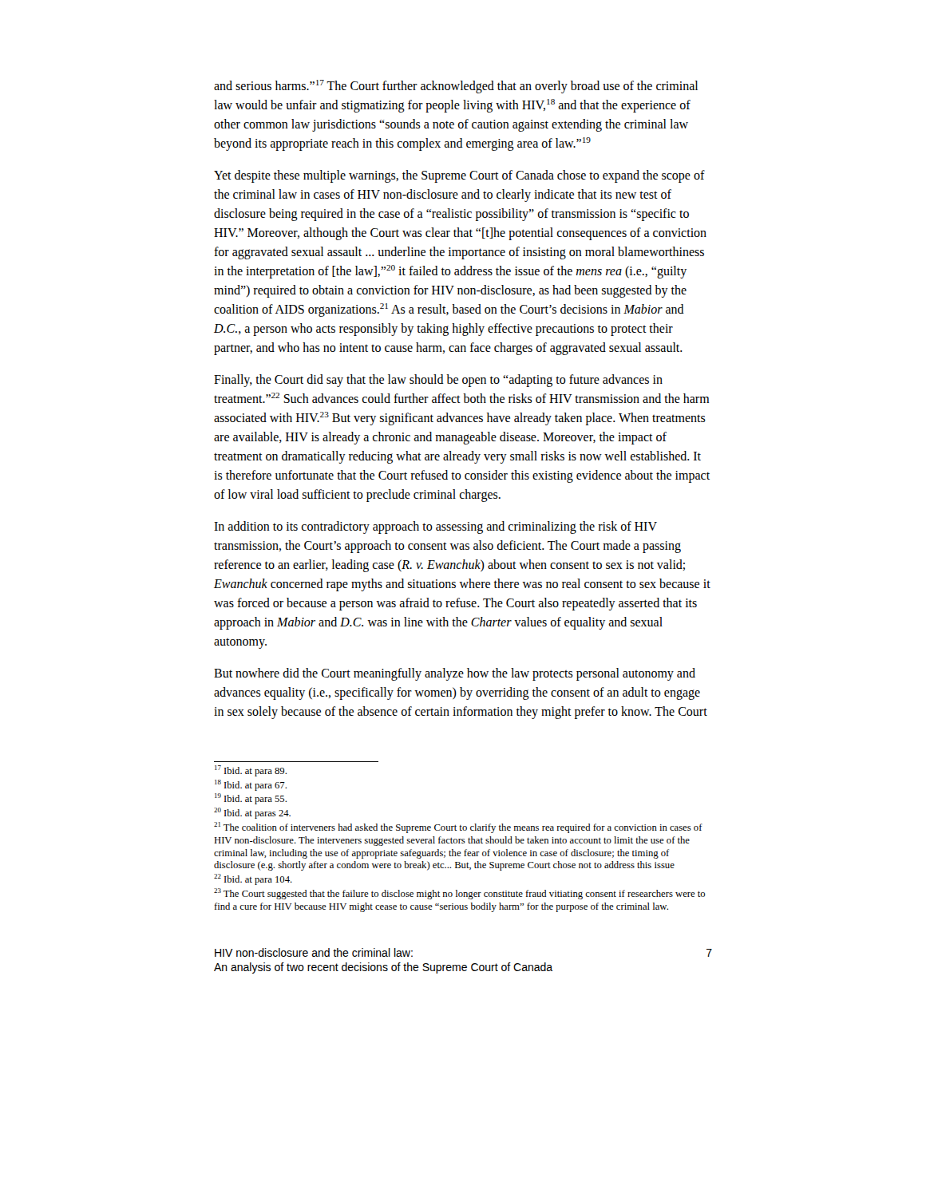and serious harms.”17 The Court further acknowledged that an overly broad use of the criminal law would be unfair and stigmatizing for people living with HIV,18 and that the experience of other common law jurisdictions “sounds a note of caution against extending the criminal law beyond its appropriate reach in this complex and emerging area of law.”19
Yet despite these multiple warnings, the Supreme Court of Canada chose to expand the scope of the criminal law in cases of HIV non-disclosure and to clearly indicate that its new test of disclosure being required in the case of a “realistic possibility” of transmission is “specific to HIV.” Moreover, although the Court was clear that “[t]he potential consequences of a conviction for aggravated sexual assault ... underline the importance of insisting on moral blameworthiness in the interpretation of [the law],”20 it failed to address the issue of the mens rea (i.e., “guilty mind”) required to obtain a conviction for HIV non-disclosure, as had been suggested by the coalition of AIDS organizations.21 As a result, based on the Court’s decisions in Mabior and D.C., a person who acts responsibly by taking highly effective precautions to protect their partner, and who has no intent to cause harm, can face charges of aggravated sexual assault.
Finally, the Court did say that the law should be open to “adapting to future advances in treatment.”22 Such advances could further affect both the risks of HIV transmission and the harm associated with HIV.23 But very significant advances have already taken place. When treatments are available, HIV is already a chronic and manageable disease. Moreover, the impact of treatment on dramatically reducing what are already very small risks is now well established. It is therefore unfortunate that the Court refused to consider this existing evidence about the impact of low viral load sufficient to preclude criminal charges.
In addition to its contradictory approach to assessing and criminalizing the risk of HIV transmission, the Court’s approach to consent was also deficient. The Court made a passing reference to an earlier, leading case (R. v. Ewanchuk) about when consent to sex is not valid; Ewanchuk concerned rape myths and situations where there was no real consent to sex because it was forced or because a person was afraid to refuse. The Court also repeatedly asserted that its approach in Mabior and D.C. was in line with the Charter values of equality and sexual autonomy.
But nowhere did the Court meaningfully analyze how the law protects personal autonomy and advances equality (i.e., specifically for women) by overriding the consent of an adult to engage in sex solely because of the absence of certain information they might prefer to know. The Court
17 Ibid. at para 89.
18 Ibid. at para 67.
19 Ibid. at para 55.
20 Ibid. at paras 24.
21 The coalition of interveners had asked the Supreme Court to clarify the means rea required for a conviction in cases of HIV non-disclosure. The interveners suggested several factors that should be taken into account to limit the use of the criminal law, including the use of appropriate safeguards; the fear of violence in case of disclosure; the timing of disclosure (e.g. shortly after a condom were to break) etc... But, the Supreme Court chose not to address this issue
22 Ibid. at para 104.
23 The Court suggested that the failure to disclose might no longer constitute fraud vitiating consent if researchers were to find a cure for HIV because HIV might cease to cause “serious bodily harm” for the purpose of the criminal law.
HIV non-disclosure and the criminal law:
An analysis of two recent decisions of the Supreme Court of Canada
7